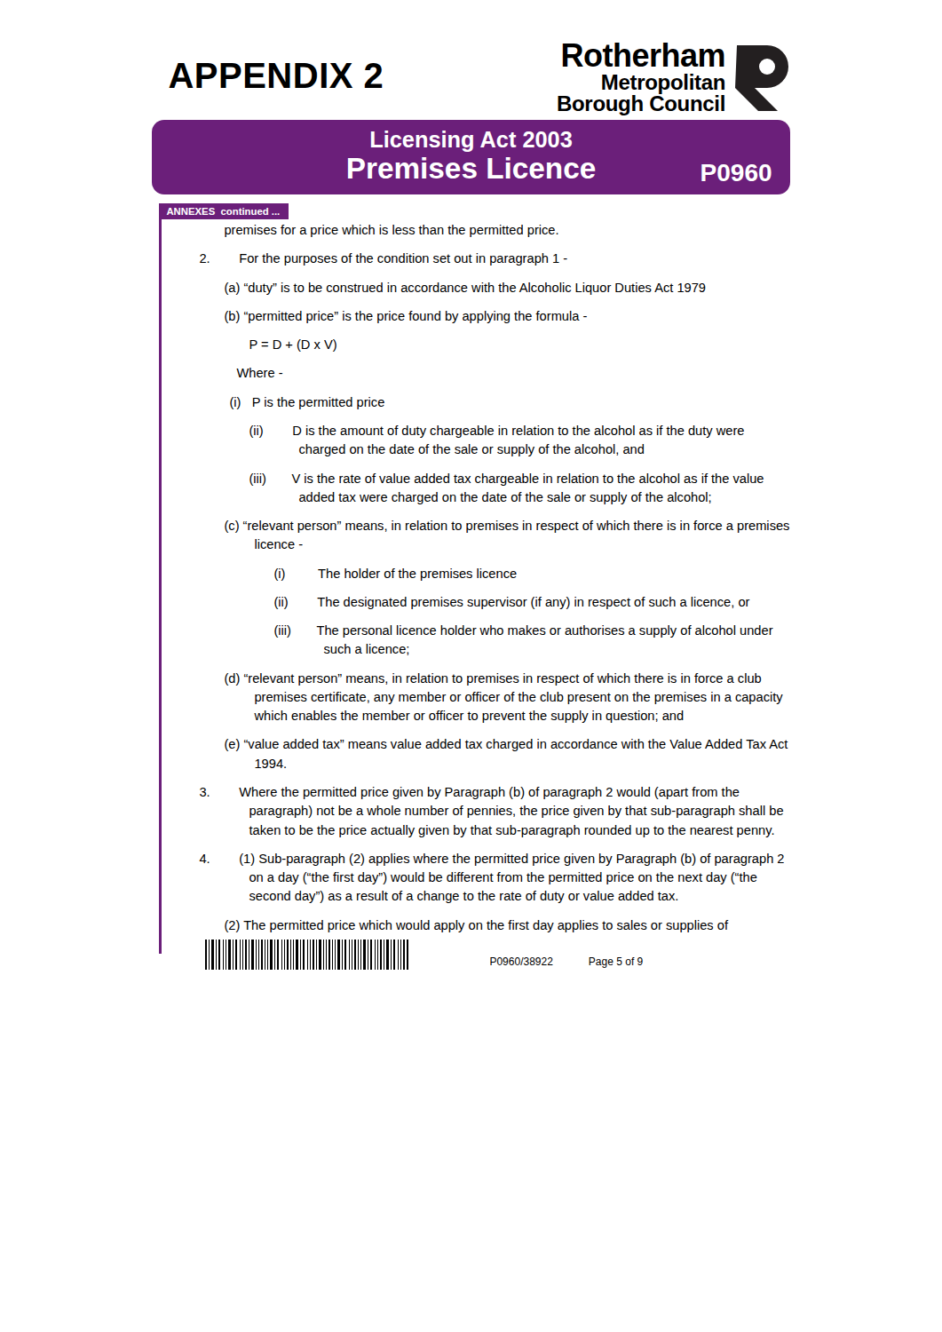APPENDIX 2
Rotherham
Metropolitan
Borough Council
Licensing Act 2003
Premises Licence
P0960
ANNEXES continued ...
premises for a price which is less than the permitted price.
2. For the purposes of the condition set out in paragraph 1 -
(a) “duty” is to be construed in accordance with the Alcoholic Liquor Duties Act 1979
(b) “permitted price” is the price found by applying the formula -
P = D + (D x V)
Where -
(i) P is the permitted price
(ii) D is the amount of duty chargeable in relation to the alcohol as if the duty were charged on the date of the sale or supply of the alcohol, and
(iii) V is the rate of value added tax chargeable in relation to the alcohol as if the value added tax were charged on the date of the sale or supply of the alcohol;
(c) “relevant person” means, in relation to premises in respect of which there is in force a premises licence -
(i) The holder of the premises licence
(ii) The designated premises supervisor (if any) in respect of such a licence, or
(iii) The personal licence holder who makes or authorises a supply of alcohol under such a licence;
(d) “relevant person” means, in relation to premises in respect of which there is in force a club premises certificate, any member or officer of the club present on the premises in a capacity which enables the member or officer to prevent the supply in question; and
(e) “value added tax” means value added tax charged in accordance with the Value Added Tax Act 1994.
3. Where the permitted price given by Paragraph (b) of paragraph 2 would (apart from the paragraph) not be a whole number of pennies, the price given by that sub-paragraph shall be taken to be the price actually given by that sub-paragraph rounded up to the nearest penny.
4. (1) Sub-paragraph (2) applies where the permitted price given by Paragraph (b) of paragraph 2 on a day (“the first day”) would be different from the permitted price on the next day (“the second day”) as a result of a change to the rate of duty or value added tax.
(2) The permitted price which would apply on the first day applies to sales or supplies of
P0960/38922 Page 5 of 9